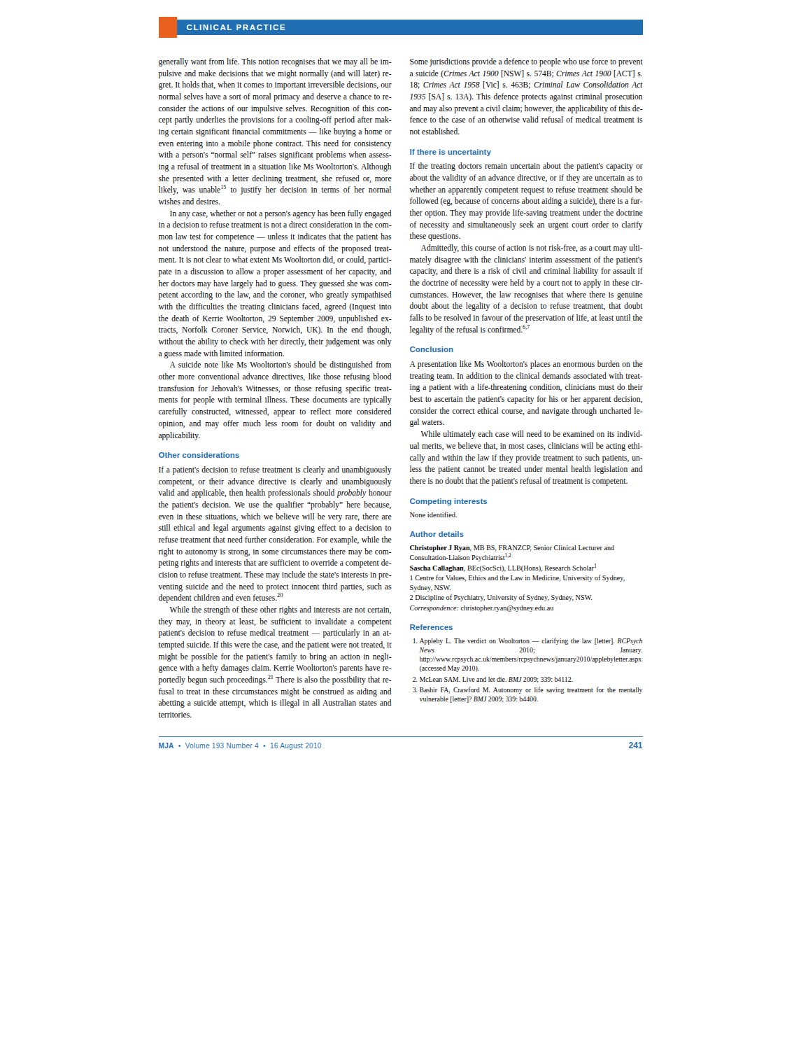CLINICAL PRACTICE
generally want from life. This notion recognises that we may all be impulsive and make decisions that we might normally (and will later) regret. It holds that, when it comes to important irreversible decisions, our normal selves have a sort of moral primacy and deserve a chance to reconsider the actions of our impulsive selves. Recognition of this concept partly underlies the provisions for a cooling-off period after making certain significant financial commitments — like buying a home or even entering into a mobile phone contract. This need for consistency with a person's “normal self” raises significant problems when assessing a refusal of treatment in a situation like Ms Wooltorton's. Although she presented with a letter declining treatment, she refused or, more likely, was unable15 to justify her decision in terms of her normal wishes and desires.
In any case, whether or not a person's agency has been fully engaged in a decision to refuse treatment is not a direct consideration in the common law test for competence — unless it indicates that the patient has not understood the nature, purpose and effects of the proposed treatment. It is not clear to what extent Ms Wooltorton did, or could, participate in a discussion to allow a proper assessment of her capacity, and her doctors may have largely had to guess. They guessed she was competent according to the law, and the coroner, who greatly sympathised with the difficulties the treating clinicians faced, agreed (Inquest into the death of Kerrie Wooltorton, 29 September 2009, unpublished extracts, Norfolk Coroner Service, Norwich, UK). In the end though, without the ability to check with her directly, their judgement was only a guess made with limited information.
A suicide note like Ms Wooltorton's should be distinguished from other more conventional advance directives, like those refusing blood transfusion for Jehovah's Witnesses, or those refusing specific treatments for people with terminal illness. These documents are typically carefully constructed, witnessed, appear to reflect more considered opinion, and may offer much less room for doubt on validity and applicability.
Other considerations
If a patient's decision to refuse treatment is clearly and unambiguously competent, or their advance directive is clearly and unambiguously valid and applicable, then health professionals should probably honour the patient's decision. We use the qualifier “probably” here because, even in these situations, which we believe will be very rare, there are still ethical and legal arguments against giving effect to a decision to refuse treatment that need further consideration. For example, while the right to autonomy is strong, in some circumstances there may be competing rights and interests that are sufficient to override a competent decision to refuse treatment. These may include the state's interests in preventing suicide and the need to protect innocent third parties, such as dependent children and even fetuses.20
While the strength of these other rights and interests are not certain, they may, in theory at least, be sufficient to invalidate a competent patient's decision to refuse medical treatment — particularly in an attempted suicide. If this were the case, and the patient were not treated, it might be possible for the patient's family to bring an action in negligence with a hefty damages claim. Kerrie Wooltorton's parents have reportedly begun such proceedings.21 There is also the possibility that refusal to treat in these circumstances might be construed as aiding and abetting a suicide attempt, which is illegal in all Australian states and territories.
Some jurisdictions provide a defence to people who use force to prevent a suicide (Crimes Act 1900 [NSW] s. 574B; Crimes Act 1900 [ACT] s. 18; Crimes Act 1958 [Vic] s. 463B; Criminal Law Consolidation Act 1935 [SA] s. 13A). This defence protects against criminal prosecution and may also prevent a civil claim; however, the applicability of this defence to the case of an otherwise valid refusal of medical treatment is not established.
If there is uncertainty
If the treating doctors remain uncertain about the patient's capacity or about the validity of an advance directive, or if they are uncertain as to whether an apparently competent request to refuse treatment should be followed (eg, because of concerns about aiding a suicide), there is a further option. They may provide life-saving treatment under the doctrine of necessity and simultaneously seek an urgent court order to clarify these questions.
Admittedly, this course of action is not risk-free, as a court may ultimately disagree with the clinicians' interim assessment of the patient's capacity, and there is a risk of civil and criminal liability for assault if the doctrine of necessity were held by a court not to apply in these circumstances. However, the law recognises that where there is genuine doubt about the legality of a decision to refuse treatment, that doubt falls to be resolved in favour of the preservation of life, at least until the legality of the refusal is confirmed.6,7
Conclusion
A presentation like Ms Wooltorton's places an enormous burden on the treating team. In addition to the clinical demands associated with treating a patient with a life-threatening condition, clinicians must do their best to ascertain the patient's capacity for his or her apparent decision, consider the correct ethical course, and navigate through uncharted legal waters.
While ultimately each case will need to be examined on its individual merits, we believe that, in most cases, clinicians will be acting ethically and within the law if they provide treatment to such patients, unless the patient cannot be treated under mental health legislation and there is no doubt that the patient's refusal of treatment is competent.
Competing interests
None identified.
Author details
Christopher J Ryan, MB BS, FRANZCP, Senior Clinical Lecturer and Consultation-Liaison Psychiatrist1,2
Sascha Callaghan, BEc(SocSci), LLB(Hons), Research Scholar1
1 Centre for Values, Ethics and the Law in Medicine, University of Sydney, Sydney, NSW. 2 Discipline of Psychiatry, University of Sydney, Sydney, NSW. Correspondence: christopher.ryan@sydney.edu.au
References
Appleby L. The verdict on Wooltorton — clarifying the law [letter]. RCPsych News 2010; January. http://www.rcpsych.ac.uk/members/rcpsychnews/january2010/applebyletter.aspx (accessed May 2010).
McLean SAM. Live and let die. BMJ 2009; 339: b4112.
Bashir FA, Crawford M. Autonomy or life saving treatment for the mentally vulnerable [letter]? BMJ 2009; 339: b4400.
MJA • Volume 193 Number 4 • 16 August 2010
241